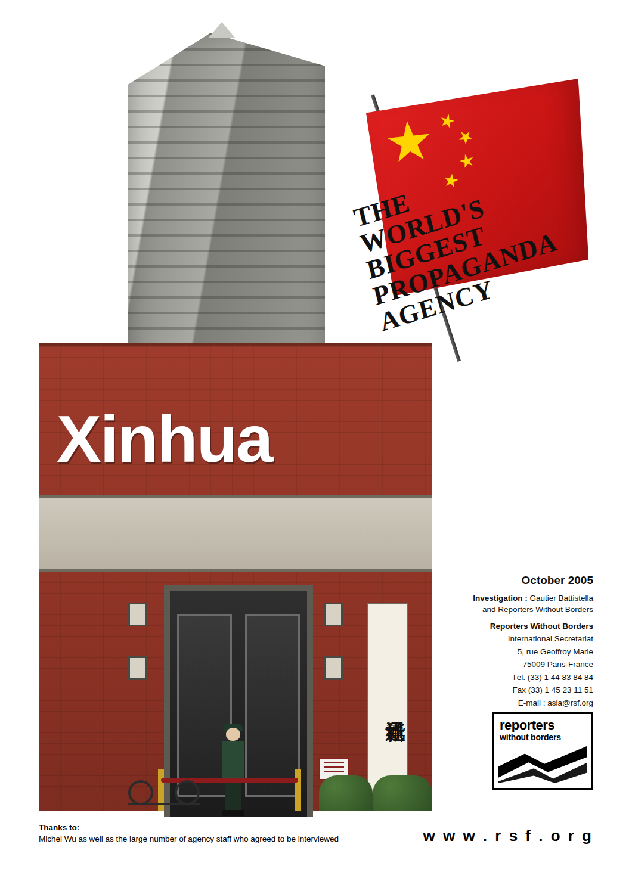Xinhua
新华通讯社
The world's biggest propaganda agency
October 2005
Investigation : Gautier Battistella
and Reporters Without Borders
Reporters Without Borders
International Secretariat
5, rue Geoffroy Marie
75009 Paris-France
Tél. (33) 1 44 83 84 84
Fax (33) 1 45 23 11 51
E-mail : asia@rsf.org
Web : www.rsf.org
reporters
without borders
w w w . r s f . o r g
Thanks to: Michel Wu as well as the large number of agency staff who agreed to be interviewed